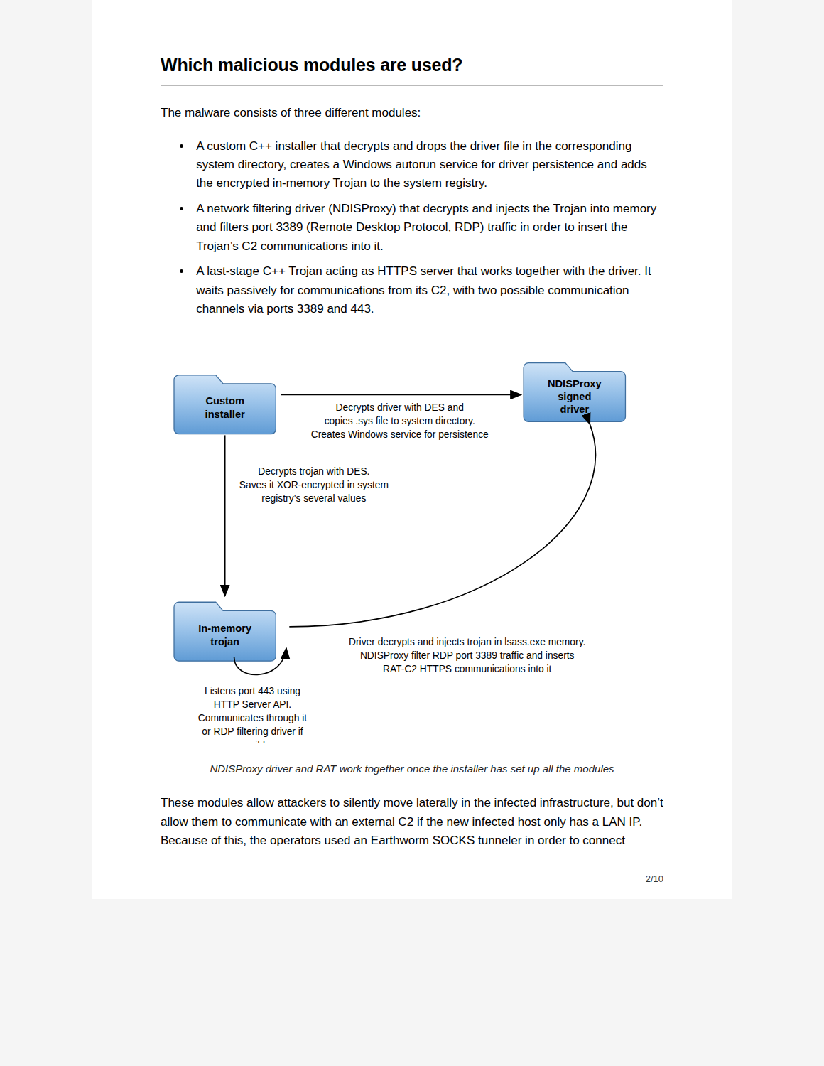Which malicious modules are used?
The malware consists of three different modules:
A custom C++ installer that decrypts and drops the driver file in the corresponding system directory, creates a Windows autorun service for driver persistence and adds the encrypted in-memory Trojan to the system registry.
A network filtering driver (NDISProxy) that decrypts and injects the Trojan into memory and filters port 3389 (Remote Desktop Protocol, RDP) traffic in order to insert the Trojan’s C2 communications into it.
A last-stage C++ Trojan acting as HTTPS server that works together with the driver. It waits passively for communications from its C2, with two possible communication channels via ports 3389 and 443.
Custom installer NDISProxy signed driver In-memory trojan Decrypts driver with DES and copies .sys file to system directory. Creates Windows service for persistence Decrypts trojan with DES. Saves it XOR-encrypted in system registry’s several values Driver decrypts and injects trojan in lsass.exe memory. NDISProxy filter RDP port 3389 traffic and inserts RAT-C2 HTTPS communications into it Listens port 443 using HTTP Server API. Communicates through it or RDP filtering driver if possible
NDISProxy driver and RAT work together once the installer has set up all the modules
These modules allow attackers to silently move laterally in the infected infrastructure, but don’t allow them to communicate with an external C2 if the new infected host only has a LAN IP. Because of this, the operators used an Earthworm SOCKS tunneler in order to connect
2/10